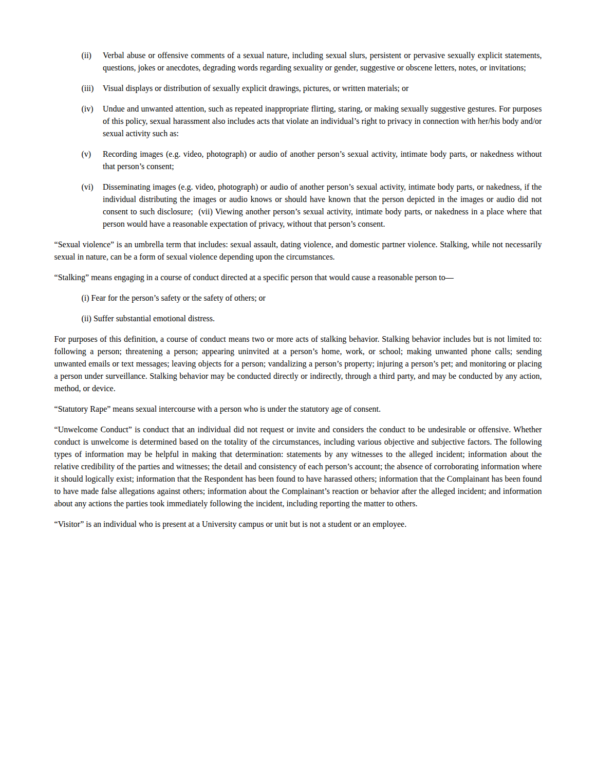(ii) Verbal abuse or offensive comments of a sexual nature, including sexual slurs, persistent or pervasive sexually explicit statements, questions, jokes or anecdotes, degrading words regarding sexuality or gender, suggestive or obscene letters, notes, or invitations;
(iii) Visual displays or distribution of sexually explicit drawings, pictures, or written materials; or
(iv) Undue and unwanted attention, such as repeated inappropriate flirting, staring, or making sexually suggestive gestures. For purposes of this policy, sexual harassment also includes acts that violate an individual’s right to privacy in connection with her/his body and/or sexual activity such as:
(v) Recording images (e.g. video, photograph) or audio of another person’s sexual activity, intimate body parts, or nakedness without that person’s consent;
(vi) Disseminating images (e.g. video, photograph) or audio of another person’s sexual activity, intimate body parts, or nakedness, if the individual distributing the images or audio knows or should have known that the person depicted in the images or audio did not consent to such disclosure; (vii) Viewing another person’s sexual activity, intimate body parts, or nakedness in a place where that person would have a reasonable expectation of privacy, without that person’s consent.
“Sexual violence” is an umbrella term that includes: sexual assault, dating violence, and domestic partner violence. Stalking, while not necessarily sexual in nature, can be a form of sexual violence depending upon the circumstances.
“Stalking” means engaging in a course of conduct directed at a specific person that would cause a reasonable person to—
(i) Fear for the person’s safety or the safety of others; or
(ii) Suffer substantial emotional distress.
For purposes of this definition, a course of conduct means two or more acts of stalking behavior. Stalking behavior includes but is not limited to: following a person; threatening a person; appearing uninvited at a person’s home, work, or school; making unwanted phone calls; sending unwanted emails or text messages; leaving objects for a person; vandalizing a person’s property; injuring a person’s pet; and monitoring or placing a person under surveillance. Stalking behavior may be conducted directly or indirectly, through a third party, and may be conducted by any action, method, or device.
“Statutory Rape” means sexual intercourse with a person who is under the statutory age of consent.
“Unwelcome Conduct” is conduct that an individual did not request or invite and considers the conduct to be undesirable or offensive. Whether conduct is unwelcome is determined based on the totality of the circumstances, including various objective and subjective factors. The following types of information may be helpful in making that determination: statements by any witnesses to the alleged incident; information about the relative credibility of the parties and witnesses; the detail and consistency of each person’s account; the absence of corroborating information where it should logically exist; information that the Respondent has been found to have harassed others; information that the Complainant has been found to have made false allegations against others; information about the Complainant’s reaction or behavior after the alleged incident; and information about any actions the parties took immediately following the incident, including reporting the matter to others.
“Visitor” is an individual who is present at a University campus or unit but is not a student or an employee.